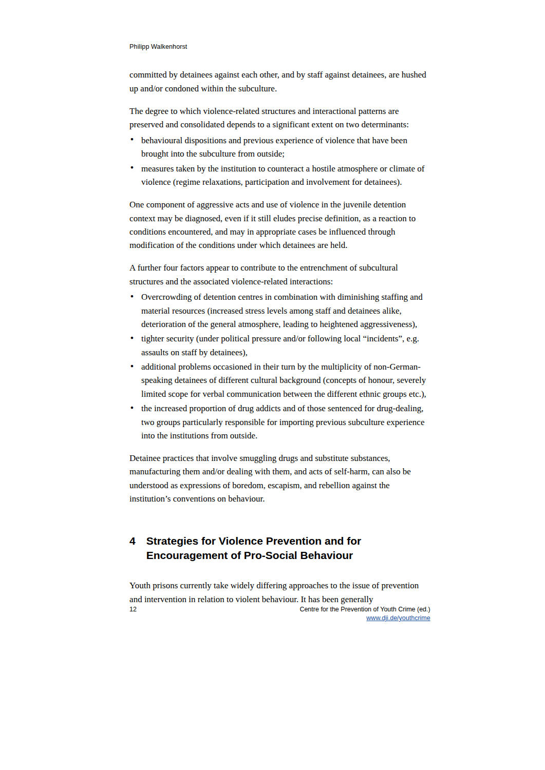Philipp Walkenhorst
committed by detainees against each other, and by staff against detainees, are hushed up and/or condoned within the subculture.
The degree to which violence-related structures and interactional patterns are preserved and consolidated depends to a significant extent on two determinants:
behavioural dispositions and previous experience of violence that have been brought into the subculture from outside;
measures taken by the institution to counteract a hostile atmosphere or climate of violence (regime relaxations, participation and involvement for detainees).
One component of aggressive acts and use of violence in the juvenile detention context may be diagnosed, even if it still eludes precise definition, as a reaction to conditions encountered, and may in appropriate cases be influenced through modification of the conditions under which detainees are held.
A further four factors appear to contribute to the entrenchment of subcultural structures and the associated violence-related interactions:
Overcrowding of detention centres in combination with diminishing staffing and material resources (increased stress levels among staff and detainees alike, deterioration of the general atmosphere, leading to heightened aggressiveness),
tighter security (under political pressure and/or following local “incidents”, e.g. assaults on staff by detainees),
additional problems occasioned in their turn by the multiplicity of non-German-speaking detainees of different cultural background (concepts of honour, severely limited scope for verbal communication between the different ethnic groups etc.),
the increased proportion of drug addicts and of those sentenced for drug-dealing, two groups particularly responsible for importing previous subculture experience into the institutions from outside.
Detainee practices that involve smuggling drugs and substitute substances, manufacturing them and/or dealing with them, and acts of self-harm, can also be understood as expressions of boredom, escapism, and rebellion against the institution’s conventions on behaviour.
4 Strategies for Violence Prevention and for Encouragement of Pro-Social Behaviour
Youth prisons currently take widely differing approaches to the issue of prevention and intervention in relation to violent behaviour. It has been generally
12
Centre for the Prevention of Youth Crime (ed.)
www.dji.de/youthcrime